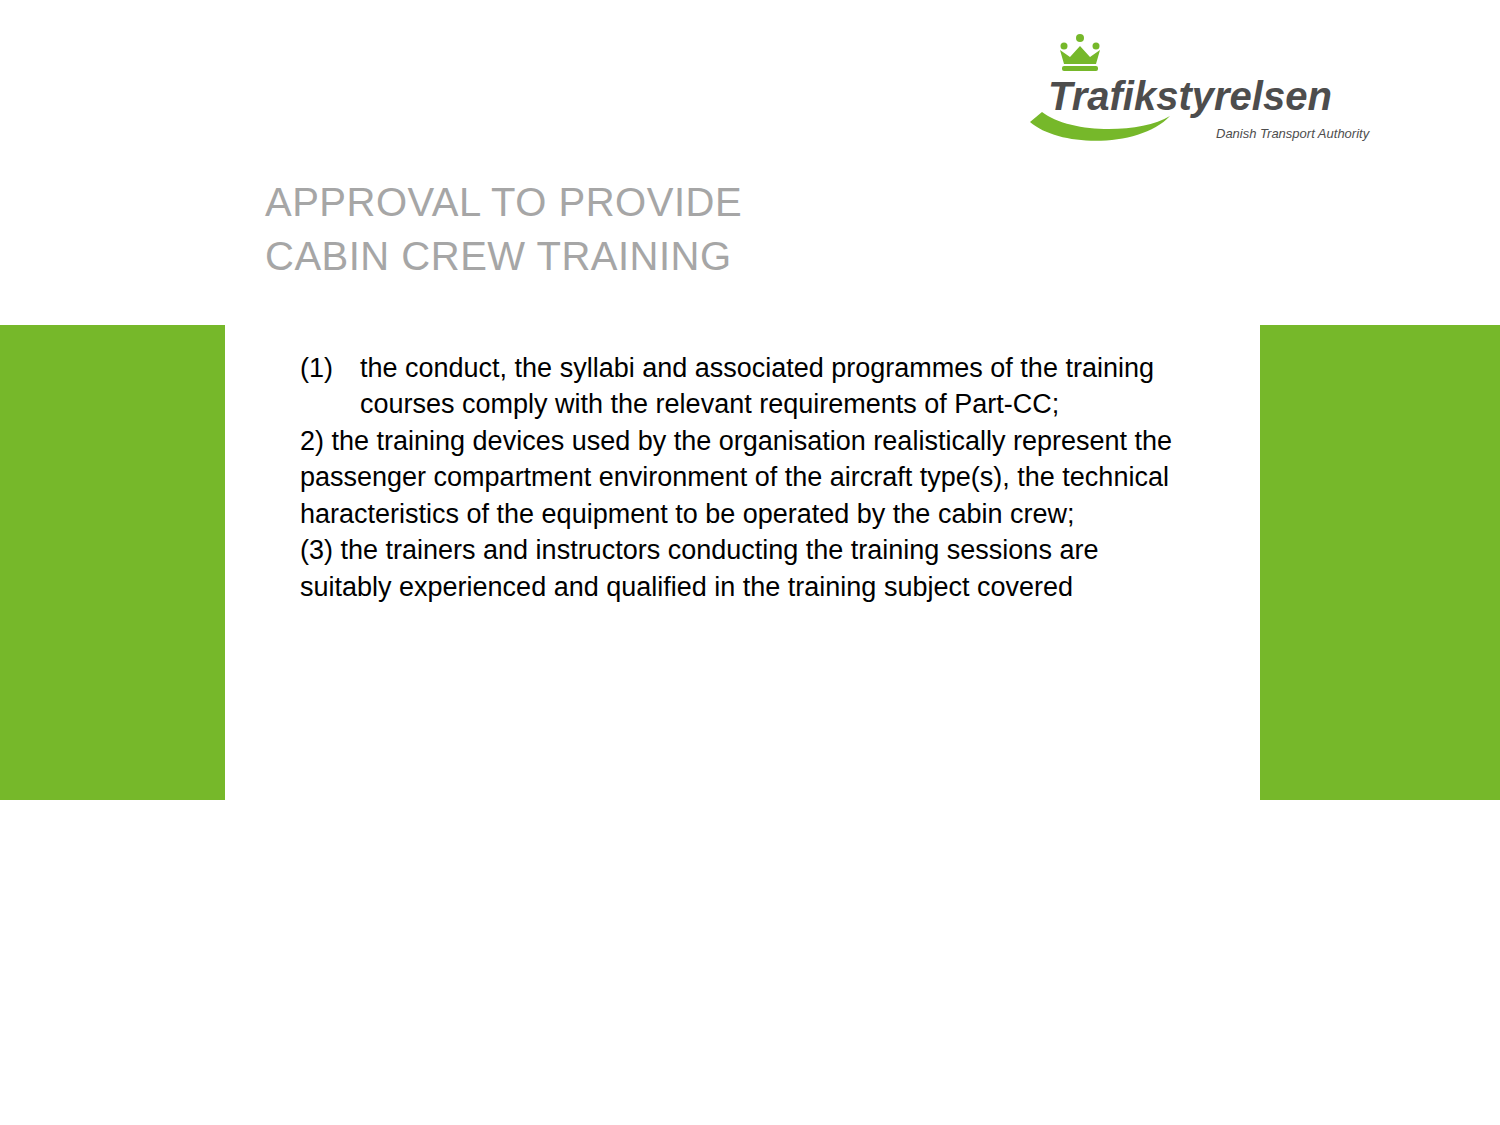Trafikstyrelsen Danish Transport Authority
APPROVAL TO PROVIDE
CABIN CREW TRAINING
(1) the conduct, the syllabi and associated programmes of the training courses comply with the relevant requirements of Part-CC;
2) the training devices used by the organisation realistically represent the passenger compartment environment of the aircraft type(s), the technical haracteristics of the equipment to be operated by the cabin crew;
(3) the trainers and instructors conducting the training sessions are suitably experienced and qualified in the training subject covered